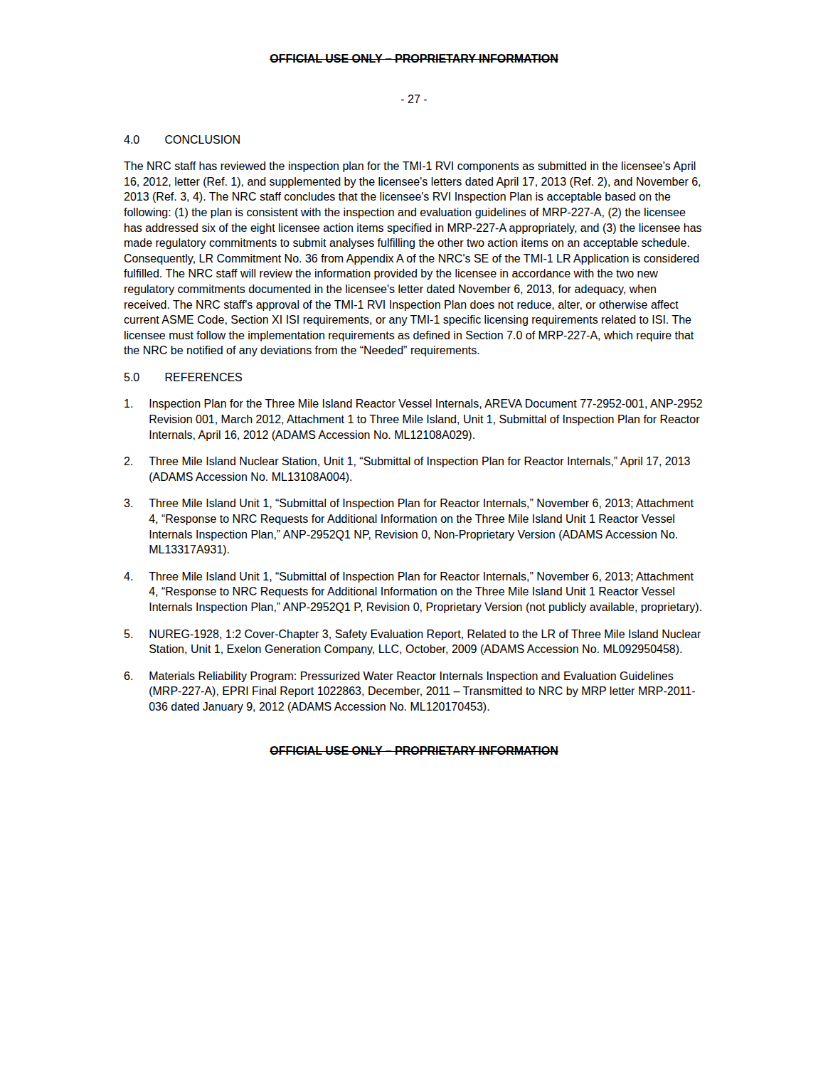OFFICIAL USE ONLY – PROPRIETARY INFORMATION
- 27 -
4.0 CONCLUSION
The NRC staff has reviewed the inspection plan for the TMI-1 RVI components as submitted in the licensee's April 16, 2012, letter (Ref. 1), and supplemented by the licensee's letters dated April 17, 2013 (Ref. 2), and November 6, 2013 (Ref. 3, 4). The NRC staff concludes that the licensee's RVI Inspection Plan is acceptable based on the following: (1) the plan is consistent with the inspection and evaluation guidelines of MRP-227-A, (2) the licensee has addressed six of the eight licensee action items specified in MRP-227-A appropriately, and (3) the licensee has made regulatory commitments to submit analyses fulfilling the other two action items on an acceptable schedule. Consequently, LR Commitment No. 36 from Appendix A of the NRC's SE of the TMI-1 LR Application is considered fulfilled. The NRC staff will review the information provided by the licensee in accordance with the two new regulatory commitments documented in the licensee's letter dated November 6, 2013, for adequacy, when received. The NRC staff's approval of the TMI-1 RVI Inspection Plan does not reduce, alter, or otherwise affect current ASME Code, Section XI ISI requirements, or any TMI-1 specific licensing requirements related to ISI. The licensee must follow the implementation requirements as defined in Section 7.0 of MRP-227-A, which require that the NRC be notified of any deviations from the “Needed” requirements.
5.0 REFERENCES
Inspection Plan for the Three Mile Island Reactor Vessel Internals, AREVA Document 77-2952-001, ANP-2952 Revision 001, March 2012, Attachment 1 to Three Mile Island, Unit 1, Submittal of Inspection Plan for Reactor Internals, April 16, 2012 (ADAMS Accession No. ML12108A029).
Three Mile Island Nuclear Station, Unit 1, “Submittal of Inspection Plan for Reactor Internals,” April 17, 2013 (ADAMS Accession No. ML13108A004).
Three Mile Island Unit 1, “Submittal of Inspection Plan for Reactor Internals,” November 6, 2013; Attachment 4, “Response to NRC Requests for Additional Information on the Three Mile Island Unit 1 Reactor Vessel Internals Inspection Plan,” ANP-2952Q1 NP, Revision 0, Non-Proprietary Version (ADAMS Accession No. ML13317A931).
Three Mile Island Unit 1, “Submittal of Inspection Plan for Reactor Internals,” November 6, 2013; Attachment 4, “Response to NRC Requests for Additional Information on the Three Mile Island Unit 1 Reactor Vessel Internals Inspection Plan,” ANP-2952Q1 P, Revision 0, Proprietary Version (not publicly available, proprietary).
NUREG-1928, 1:2 Cover-Chapter 3, Safety Evaluation Report, Related to the LR of Three Mile Island Nuclear Station, Unit 1, Exelon Generation Company, LLC, October, 2009 (ADAMS Accession No. ML092950458).
Materials Reliability Program: Pressurized Water Reactor Internals Inspection and Evaluation Guidelines (MRP-227-A), EPRI Final Report 1022863, December, 2011 – Transmitted to NRC by MRP letter MRP-2011-036 dated January 9, 2012 (ADAMS Accession No. ML120170453).
OFFICIAL USE ONLY – PROPRIETARY INFORMATION